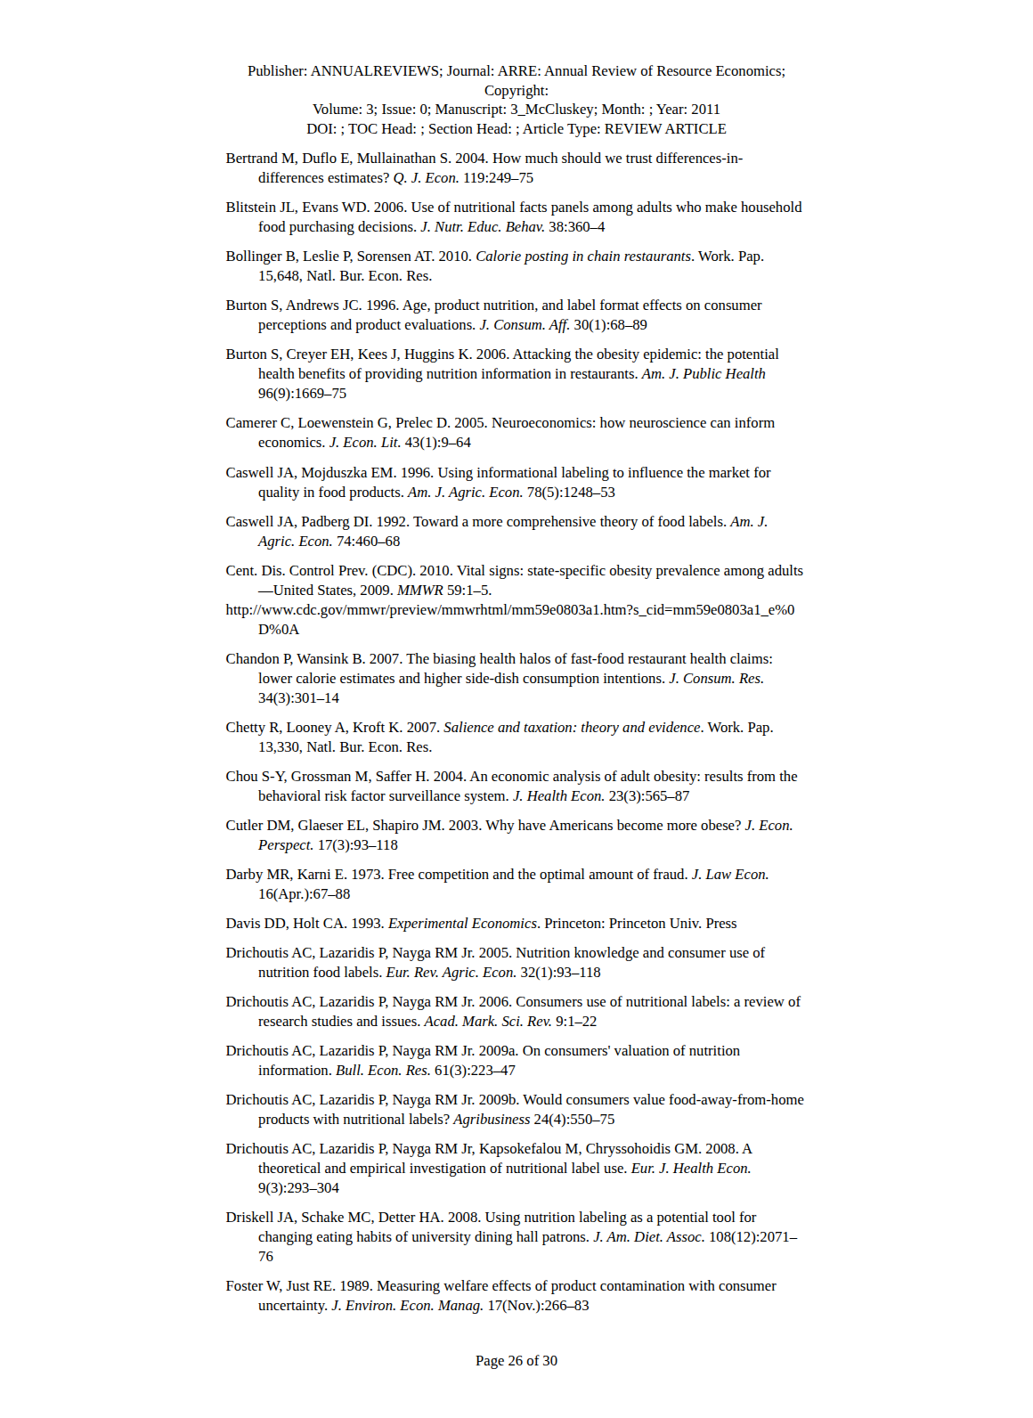Publisher: ANNUALREVIEWS; Journal: ARRE: Annual Review of Resource Economics;
Copyright:
Volume: 3; Issue: 0; Manuscript: 3_McCluskey; Month: ; Year: 2011
DOI: ; TOC Head: ; Section Head: ; Article Type: REVIEW ARTICLE
Bertrand M, Duflo E, Mullainathan S. 2004. How much should we trust differences-in-differences estimates? Q. J. Econ. 119:249–75
Blitstein JL, Evans WD. 2006. Use of nutritional facts panels among adults who make household food purchasing decisions. J. Nutr. Educ. Behav. 38:360–4
Bollinger B, Leslie P, Sorensen AT. 2010. Calorie posting in chain restaurants. Work. Pap. 15,648, Natl. Bur. Econ. Res.
Burton S, Andrews JC. 1996. Age, product nutrition, and label format effects on consumer perceptions and product evaluations. J. Consum. Aff. 30(1):68–89
Burton S, Creyer EH, Kees J, Huggins K. 2006. Attacking the obesity epidemic: the potential health benefits of providing nutrition information in restaurants. Am. J. Public Health 96(9):1669–75
Camerer C, Loewenstein G, Prelec D. 2005. Neuroeconomics: how neuroscience can inform economics. J. Econ. Lit. 43(1):9–64
Caswell JA, Mojduszka EM. 1996. Using informational labeling to influence the market for quality in food products. Am. J. Agric. Econ. 78(5):1248–53
Caswell JA, Padberg DI. 1992. Toward a more comprehensive theory of food labels. Am. J. Agric. Econ. 74:460–68
Cent. Dis. Control Prev. (CDC). 2010. Vital signs: state-specific obesity prevalence among adults—United States, 2009. MMWR 59:1–5. http://www.cdc.gov/mmwr/preview/mmwrhtml/mm59e0803a1.htm?s_cid=mm59e0803a1_e%0D%0A
Chandon P, Wansink B. 2007. The biasing health halos of fast-food restaurant health claims: lower calorie estimates and higher side-dish consumption intentions. J. Consum. Res. 34(3):301–14
Chetty R, Looney A, Kroft K. 2007. Salience and taxation: theory and evidence. Work. Pap. 13,330, Natl. Bur. Econ. Res.
Chou S-Y, Grossman M, Saffer H. 2004. An economic analysis of adult obesity: results from the behavioral risk factor surveillance system. J. Health Econ. 23(3):565–87
Cutler DM, Glaeser EL, Shapiro JM. 2003. Why have Americans become more obese? J. Econ. Perspect. 17(3):93–118
Darby MR, Karni E. 1973. Free competition and the optimal amount of fraud. J. Law Econ. 16(Apr.):67–88
Davis DD, Holt CA. 1993. Experimental Economics. Princeton: Princeton Univ. Press
Drichoutis AC, Lazaridis P, Nayga RM Jr. 2005. Nutrition knowledge and consumer use of nutrition food labels. Eur. Rev. Agric. Econ. 32(1):93–118
Drichoutis AC, Lazaridis P, Nayga RM Jr. 2006. Consumers use of nutritional labels: a review of research studies and issues. Acad. Mark. Sci. Rev. 9:1–22
Drichoutis AC, Lazaridis P, Nayga RM Jr. 2009a. On consumers' valuation of nutrition information. Bull. Econ. Res. 61(3):223–47
Drichoutis AC, Lazaridis P, Nayga RM Jr. 2009b. Would consumers value food-away-from-home products with nutritional labels? Agribusiness 24(4):550–75
Drichoutis AC, Lazaridis P, Nayga RM Jr, Kapsokefalou M, Chryssohoidis GM. 2008. A theoretical and empirical investigation of nutritional label use. Eur. J. Health Econ. 9(3):293–304
Driskell JA, Schake MC, Detter HA. 2008. Using nutrition labeling as a potential tool for changing eating habits of university dining hall patrons. J. Am. Diet. Assoc. 108(12):2071–76
Foster W, Just RE. 1989. Measuring welfare effects of product contamination with consumer uncertainty. J. Environ. Econ. Manag. 17(Nov.):266–83
Page 26 of 30